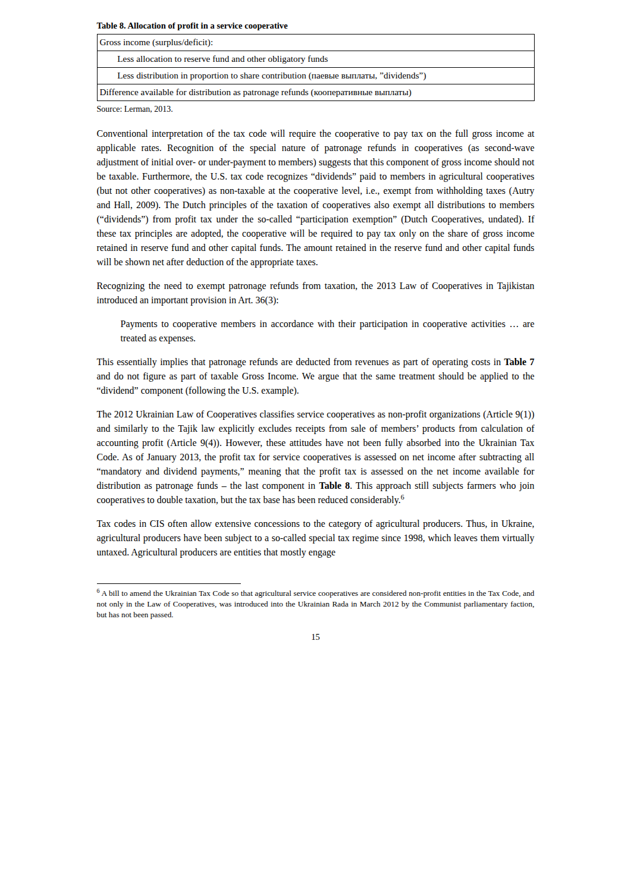Table 8. Allocation of profit in a service cooperative
| Gross income (surplus/deficit): |
| Less allocation to reserve fund and other obligatory funds |
| Less distribution in proportion to share contribution (паевые выплаты, ”dividends”) |
| Difference available for distribution as patronage refunds (кооперативные выплаты) |
Source: Lerman, 2013.
Conventional interpretation of the tax code will require the cooperative to pay tax on the full gross income at applicable rates. Recognition of the special nature of patronage refunds in cooperatives (as second-wave adjustment of initial over- or under-payment to members) suggests that this component of gross income should not be taxable. Furthermore, the U.S. tax code recognizes “dividends” paid to members in agricultural cooperatives (but not other cooperatives) as non-taxable at the cooperative level, i.e., exempt from withholding taxes (Autry and Hall, 2009). The Dutch principles of the taxation of cooperatives also exempt all distributions to members (“dividends”) from profit tax under the so-called “participation exemption” (Dutch Cooperatives, undated). If these tax principles are adopted, the cooperative will be required to pay tax only on the share of gross income retained in reserve fund and other capital funds. The amount retained in the reserve fund and other capital funds will be shown net after deduction of the appropriate taxes.
Recognizing the need to exempt patronage refunds from taxation, the 2013 Law of Cooperatives in Tajikistan introduced an important provision in Art. 36(3):
Payments to cooperative members in accordance with their participation in cooperative activities … are treated as expenses.
This essentially implies that patronage refunds are deducted from revenues as part of operating costs in Table 7 and do not figure as part of taxable Gross Income. We argue that the same treatment should be applied to the “dividend” component (following the U.S. example).
The 2012 Ukrainian Law of Cooperatives classifies service cooperatives as non-profit organizations (Article 9(1)) and similarly to the Tajik law explicitly excludes receipts from sale of members’ products from calculation of accounting profit (Article 9(4)). However, these attitudes have not been fully absorbed into the Ukrainian Tax Code. As of January 2013, the profit tax for service cooperatives is assessed on net income after subtracting all “mandatory and dividend payments,” meaning that the profit tax is assessed on the net income available for distribution as patronage funds – the last component in Table 8. This approach still subjects farmers who join cooperatives to double taxation, but the tax base has been reduced considerably.6
Tax codes in CIS often allow extensive concessions to the category of agricultural producers. Thus, in Ukraine, agricultural producers have been subject to a so-called special tax regime since 1998, which leaves them virtually untaxed. Agricultural producers are entities that mostly engage
6 A bill to amend the Ukrainian Tax Code so that agricultural service cooperatives are considered non-profit entities in the Tax Code, and not only in the Law of Cooperatives, was introduced into the Ukrainian Rada in March 2012 by the Communist parliamentary faction, but has not been passed.
15